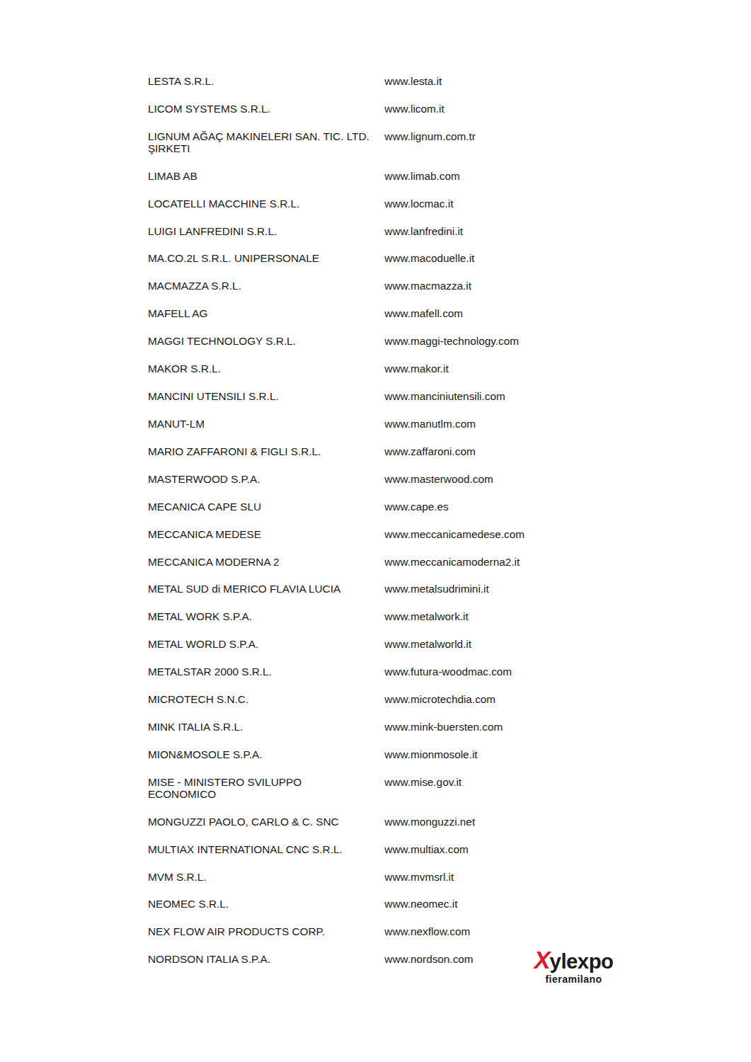| LESTA S.R.L. | www.lesta.it |
| LICOM SYSTEMS S.R.L. | www.licom.it |
| LIGNUM AĞAÇ MAKINELERI SAN. TIC. LTD. ŞIRKETI | www.lignum.com.tr |
| LIMAB AB | www.limab.com |
| LOCATELLI MACCHINE S.R.L. | www.locmac.it |
| LUIGI LANFREDINI S.R.L. | www.lanfredini.it |
| MA.CO.2L S.R.L. UNIPERSONALE | www.macoduelle.it |
| MACMAZZA S.R.L. | www.macmazza.it |
| MAFELL AG | www.mafell.com |
| MAGGI TECHNOLOGY S.R.L. | www.maggi-technology.com |
| MAKOR S.R.L. | www.makor.it |
| MANCINI UTENSILI S.R.L. | www.manciniutensili.com |
| MANUT-LM | www.manutlm.com |
| MARIO ZAFFARONI & FIGLI S.R.L. | www.zaffaroni.com |
| MASTERWOOD S.P.A. | www.masterwood.com |
| MECANICA CAPE SLU | www.cape.es |
| MECCANICA MEDESE | www.meccanicamedese.com |
| MECCANICA MODERNA 2 | www.meccanicamoderna2.it |
| METAL SUD di MERICO FLAVIA LUCIA | www.metalsudrimini.it |
| METAL WORK S.P.A. | www.metalwork.it |
| METAL WORLD S.P.A. | www.metalworld.it |
| METALSTAR 2000 S.R.L. | www.futura-woodmac.com |
| MICROTECH S.N.C. | www.microtechdia.com |
| MINK ITALIA S.R.L. | www.mink-buersten.com |
| MION&MOSOLE S.P.A. | www.mionmosole.it |
| MISE - MINISTERO SVILUPPO ECONOMICO | www.mise.gov.it |
| MONGUZZI PAOLO, CARLO & C. SNC | www.monguzzi.net |
| MULTIAX INTERNATIONAL CNC S.R.L. | www.multiax.com |
| MVM S.R.L. | www.mvmsrl.it |
| NEOMEC S.R.L. | www.neomec.it |
| NEX FLOW AIR PRODUCTS CORP. | www.nexflow.com |
| NORDSON ITALIA S.P.A. | www.nordson.com |
Xylexpo
fieramilano